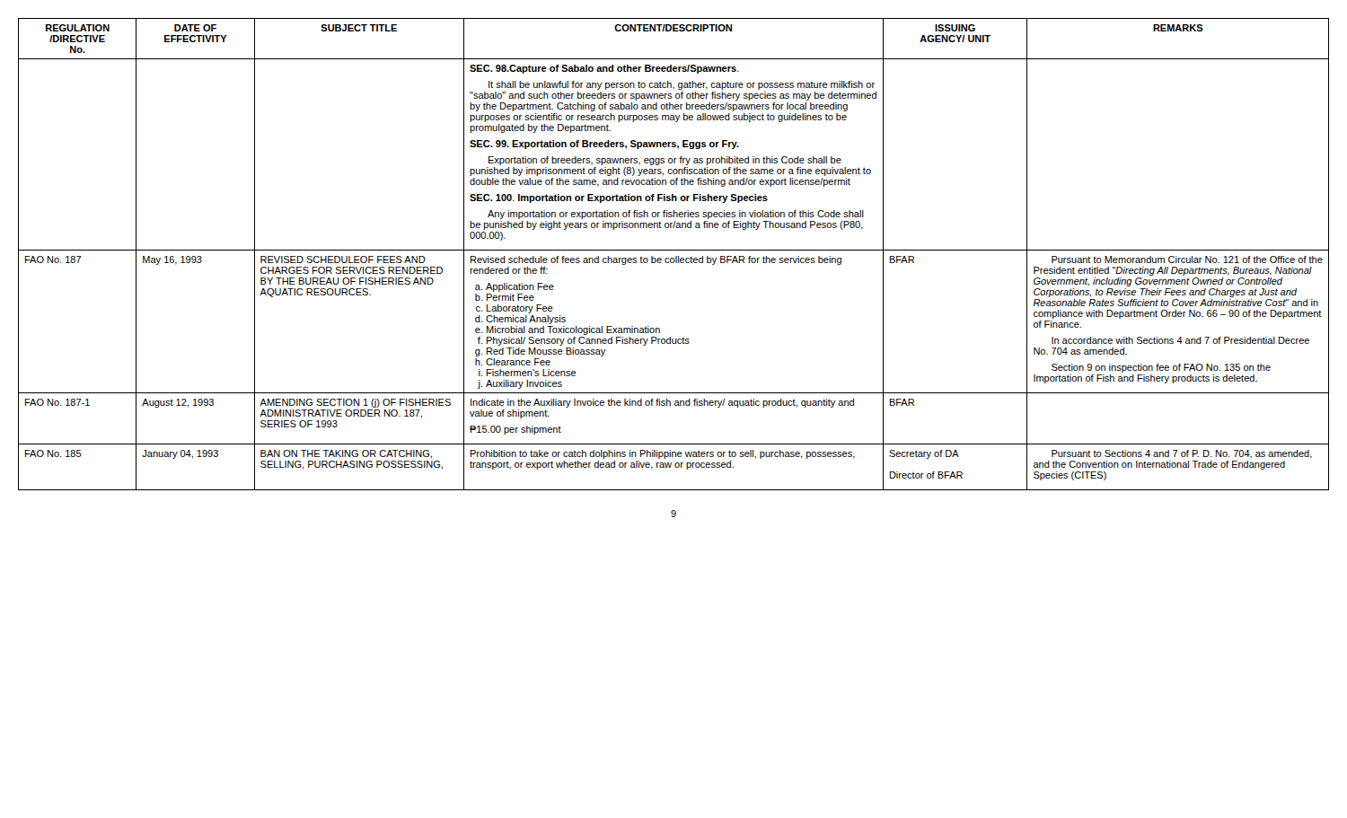| REGULATION /DIRECTIVE No. | DATE OF EFFECTIVITY | SUBJECT TITLE | CONTENT/DESCRIPTION | ISSUING AGENCY/ UNIT | REMARKS |
| --- | --- | --- | --- | --- | --- |
| | | | SEC. 98.Capture of Sabalo and other Breeders/Spawners . It shall be unlawful for any person to catch, gather, capture or possess mature milkfish or "sabalo" and such other breeders or spawners of other fishery species as may be determined by the Department. Catching of sabalo and other breeders/spawners for local breeding purposes or scientific or research purposes may be allowed subject to guidelines to be promulgated by the Department. SEC. 99. Exportation of Breeders, Spawners, Eggs or Fry. Exportation of breeders, spawners, eggs or fry as prohibited in this Code shall be punished by imprisonment of eight (8) years, confiscation of the same or a fine equivalent to double the value of the same, and revocation of the fishing and/or export license/permit SEC. 100 . Importation or Exportation of Fish or Fishery Species Any importation or exportation of fish or fisheries species in violation of this Code shall be punished by eight years or imprisonment or/and a fine of Eighty Thousand Pesos (P80, 000.00). | | |
| FAO No. 187 | May 16, 1993 | REVISED SCHEDULEOF FEES AND CHARGES FOR SERVICES RENDERED BY THE BUREAU OF FISHERIES AND AQUATIC RESOURCES. | Revised schedule of fees and charges to be collected by BFAR for the services being rendered or the ff: Application Fee Permit Fee Laboratory Fee Chemical Analysis Microbial and Toxicological Examination Physical/ Sensory of Canned Fishery Products Red Tide Mousse Bioassay Clearance Fee Fishermen's License Auxiliary Invoices | BFAR | Pursuant to Memorandum Circular No. 121 of the Office of the President entitled " Directing All Departments, Bureaus, National Government, including Government Owned or Controlled Corporations, to Revise Their Fees and Charges at Just and Reasonable Rates Sufficient to Cover Administrative Cost " and in compliance with Department Order No. 66 – 90 of the Department of Finance. In accordance with Sections 4 and 7 of Presidential Decree No. 704 as amended. Section 9 on inspection fee of FAO No. 135 on the Importation of Fish and Fishery products is deleted. |
| FAO No. 187-1 | August 12, 1993 | AMENDING SECTION 1 (j) OF FISHERIES ADMINISTRATIVE ORDER NO. 187, SERIES OF 1993 | Indicate in the Auxiliary Invoice the kind of fish and fishery/ aquatic product, quantity and value of shipment. ₱15.00 per shipment | BFAR | |
| FAO No. 185 | January 04, 1993 | BAN ON THE TAKING OR CATCHING, SELLING, PURCHASING POSSESSING, | Prohibition to take or catch dolphins in Philippine waters or to sell, purchase, possesses, transport, or export whether dead or alive, raw or processed. | Secretary of DA Director of BFAR | Pursuant to Sections 4 and 7 of P. D. No. 704, as amended, and the Convention on International Trade of Endangered Species (CITES) |
9